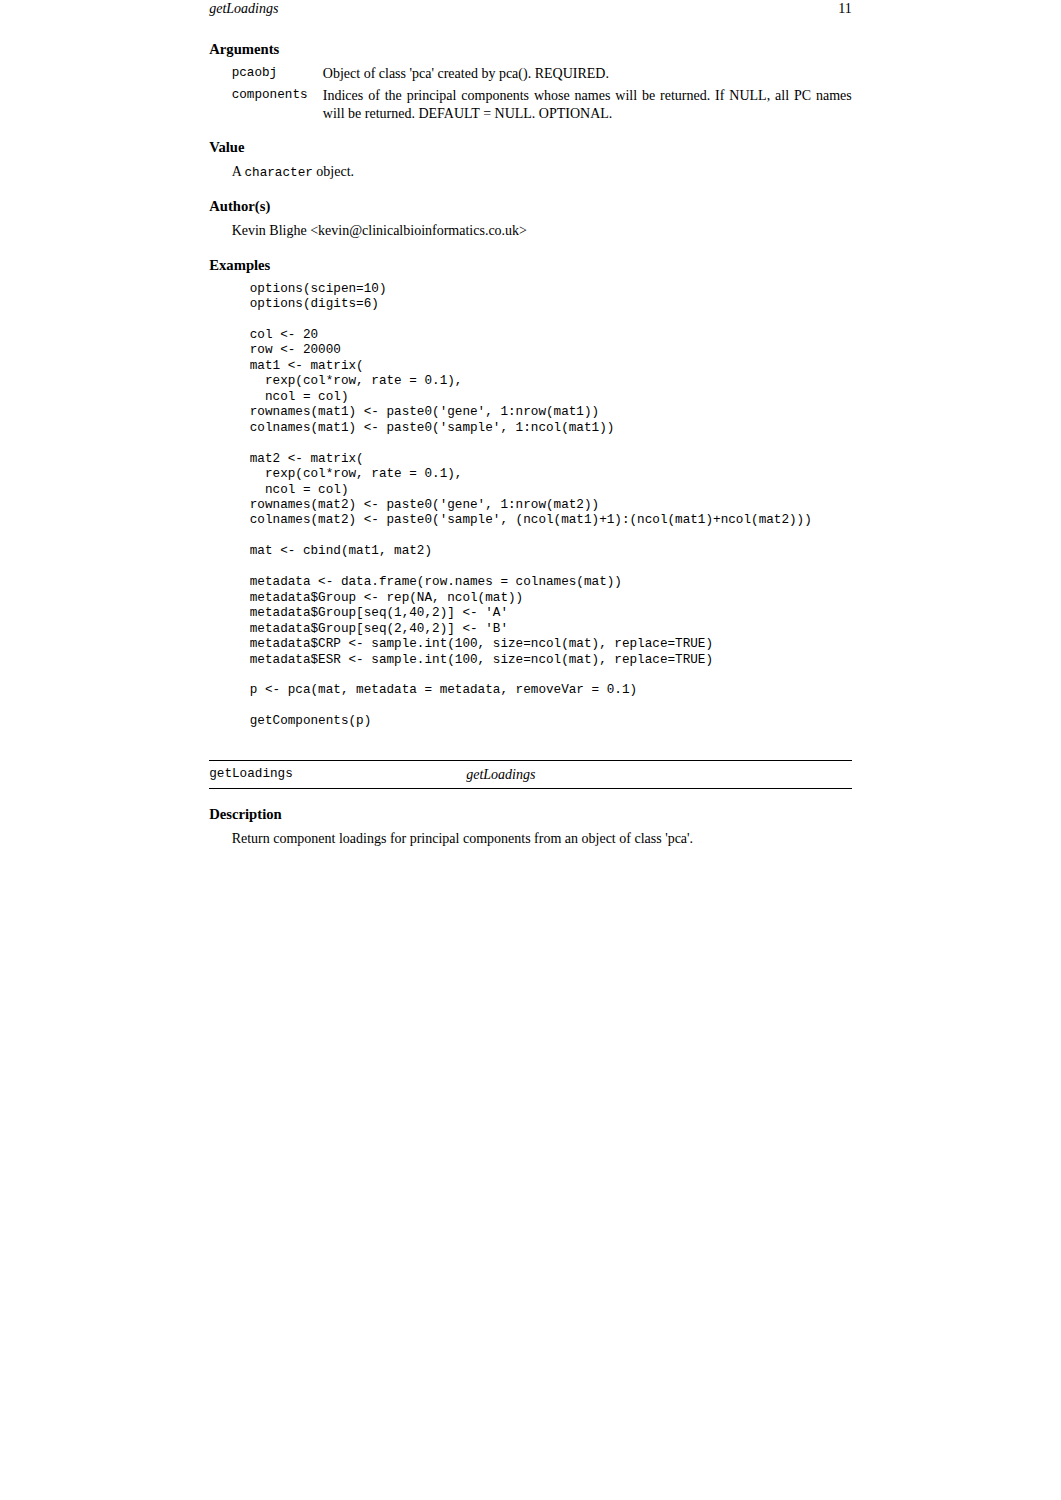getLoadings 11
Arguments
pcaobj
Object of class 'pca' created by pca(). REQUIRED.
components
Indices of the principal components whose names will be returned. If NULL, all PC names will be returned. DEFAULT = NULL. OPTIONAL.
Value
A character object.
Author(s)
Kevin Blighe <kevin@clinicalbioinformatics.co.uk>
Examples
options(scipen=10)
options(digits=6)

col <- 20
row <- 20000
mat1 <- matrix(
  rexp(col*row, rate = 0.1),
  ncol = col)
rownames(mat1) <- paste0('gene', 1:nrow(mat1))
colnames(mat1) <- paste0('sample', 1:ncol(mat1))

mat2 <- matrix(
  rexp(col*row, rate = 0.1),
  ncol = col)
rownames(mat2) <- paste0('gene', 1:nrow(mat2))
colnames(mat2) <- paste0('sample', (ncol(mat1)+1):(ncol(mat1)+ncol(mat2)))

mat <- cbind(mat1, mat2)

metadata <- data.frame(row.names = colnames(mat))
metadata$Group <- rep(NA, ncol(mat))
metadata$Group[seq(1,40,2)] <- 'A'
metadata$Group[seq(2,40,2)] <- 'B'
metadata$CRP <- sample.int(100, size=ncol(mat), replace=TRUE)
metadata$ESR <- sample.int(100, size=ncol(mat), replace=TRUE)

p <- pca(mat, metadata = metadata, removeVar = 0.1)

getComponents(p)
getLoadings
getLoadings
Description
Return component loadings for principal components from an object of class 'pca'.